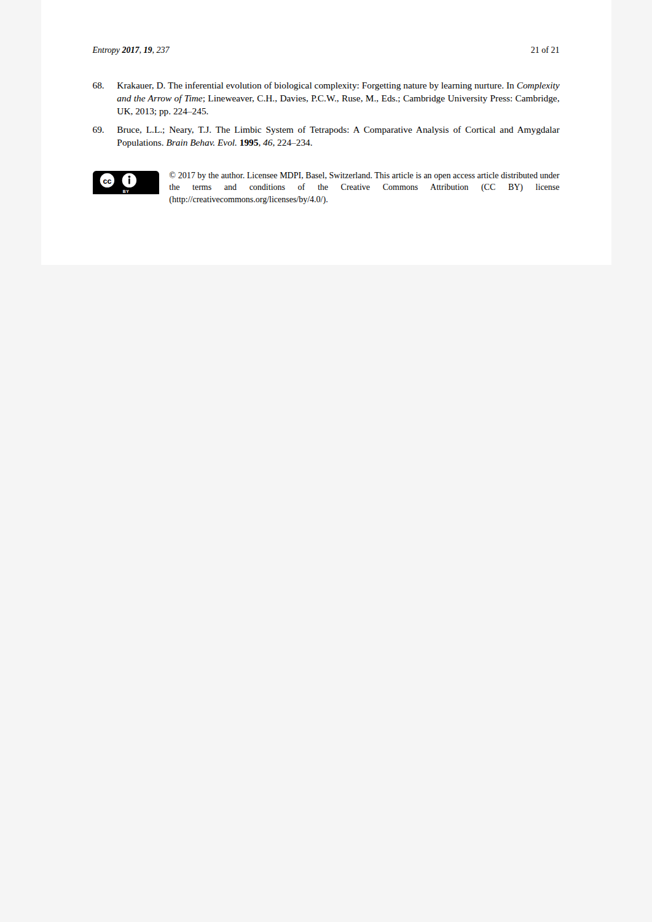Entropy 2017, 19, 237 21 of 21
68. Krakauer, D. The inferential evolution of biological complexity: Forgetting nature by learning nurture. In Complexity and the Arrow of Time; Lineweaver, C.H., Davies, P.C.W., Ruse, M., Eds.; Cambridge University Press: Cambridge, UK, 2013; pp. 224–245.
69. Bruce, L.L.; Neary, T.J. The Limbic System of Tetrapods: A Comparative Analysis of Cortical and Amygdalar Populations. Brain Behav. Evol. 1995, 46, 224–234.
cc BY
© 2017 by the author. Licensee MDPI, Basel, Switzerland. This article is an open access article distributed under the terms and conditions of the Creative Commons Attribution (CC BY) license (http://creativecommons.org/licenses/by/4.0/).